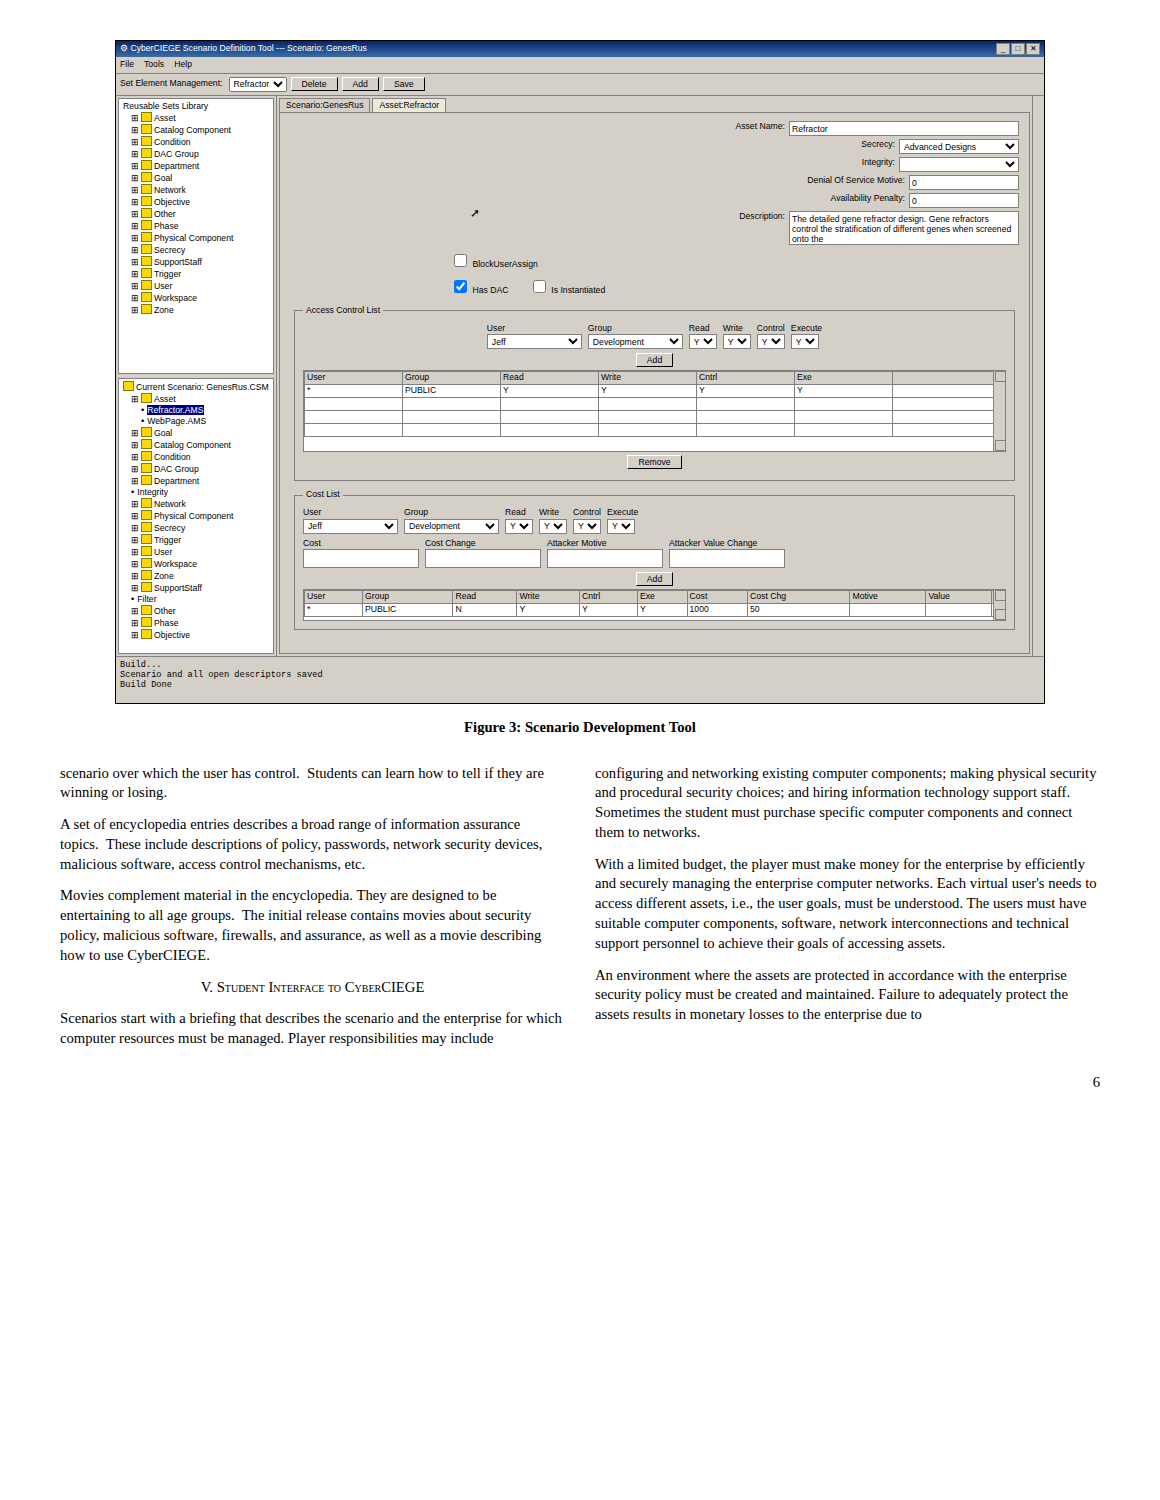⚙ CyberCIEGE Scenario Definition Tool --- Scenario: GenesRus _□✕
File Tools Help
Set Element Management: Refractor Delete Add Save
Reusable Sets Library
Asset
Catalog Component
Condition
DAC Group
Department
Goal
Network
Objective
Other
Phase
Physical Component
Secrecy
SupportStaff
Trigger
User
Workspace
Zone
Current Scenario: GenesRus.CSM
Asset
Refractor.AMS
WebPage.AMS
Goal
Catalog Component
Condition
DAC Group
Department
Integrity
Network
Physical Component
Secrecy
Trigger
User
Workspace
Zone
SupportStaff
Filter
Other
Phase
Objective
Scenario:GenesRus Asset:Refractor
➚
Asset Name:
Secrecy: Advanced Designs
Integrity:
Denial Of Service Motive:
Availability Penalty:
Description: The detailed gene refractor design. Gene refractors control the stratification of different genes when screened onto the
BlockUserAssign
Has DAC Is Instantiated
Access Control List
User Jeff
Group Development
Read Y
Write Y
Control Y
Execute Y
Add
| User | Group | Read | Write | Cntrl | Exe | |
| --- | --- | --- | --- | --- | --- | --- |
| * | PUBLIC | Y | Y | Y | Y | |
Remove
Cost List
User Jeff
Group Development
Read Y
Write Y
Control Y
Execute Y
Cost
Cost Change
Attacker Motive
Attacker Value Change
Add
| User | Group | Read | Write | Cntrl | Exe | Cost | Cost Chg | Motive | Value | |
| --- | --- | --- | --- | --- | --- | --- | --- | --- | --- | --- |
| * | PUBLIC | N | Y | Y | Y | 1000 | 50 | | | |
Build...
Scenario and all open descriptors saved
Build Done
Figure 3: Scenario Development Tool
scenario over which the user has control. Students can learn how to tell if they are winning or losing.
A set of encyclopedia entries describes a broad range of information assurance topics. These include descriptions of policy, passwords, network security devices, malicious software, access control mechanisms, etc.
Movies complement material in the encyclopedia. They are designed to be entertaining to all age groups. The initial release contains movies about security policy, malicious software, firewalls, and assurance, as well as a movie describing how to use CyberCIEGE.
V. Student Interface to CyberCIEGE
Scenarios start with a briefing that describes the scenario and the enterprise for which computer resources must be managed. Player responsibilities may include configuring and networking existing computer components; making physical security and procedural security choices; and hiring information technology support staff. Sometimes the student must purchase specific computer components and connect them to networks.
With a limited budget, the player must make money for the enterprise by efficiently and securely managing the enterprise computer networks. Each virtual user's needs to access different assets, i.e., the user goals, must be understood. The users must have suitable computer components, software, network interconnections and technical support personnel to achieve their goals of accessing assets.
An environment where the assets are protected in accordance with the enterprise security policy must be created and maintained. Failure to adequately protect the assets results in monetary losses to the enterprise due to
6